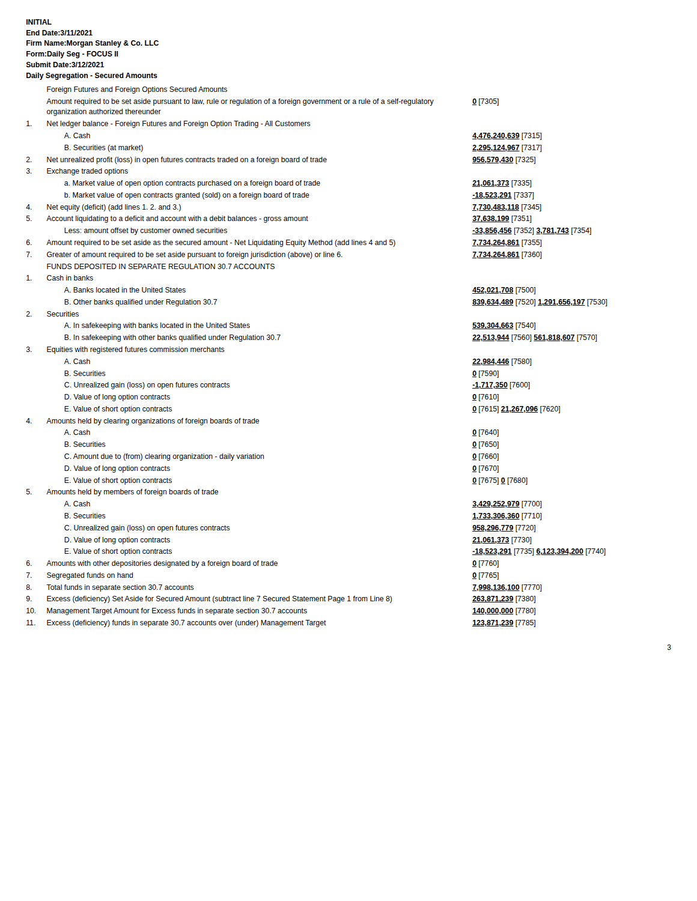INITIAL
End Date:3/11/2021
Firm Name:Morgan Stanley & Co. LLC
Form:Daily Seg - FOCUS II
Submit Date:3/12/2021
Daily Segregation - Secured Amounts
| | Foreign Futures and Foreign Options Secured Amounts | |
| | Amount required to be set aside pursuant to law, rule or regulation of a foreign government or a rule of a self-regulatory organization authorized thereunder | 0 [7305] |
| 1. | Net ledger balance - Foreign Futures and Foreign Option Trading - All Customers | |
| | A. Cash | 4,476,240,639 [7315] |
| | B. Securities (at market) | 2,295,124,967 [7317] |
| 2. | Net unrealized profit (loss) in open futures contracts traded on a foreign board of trade | 956,579,430 [7325] |
| 3. | Exchange traded options | |
| | a. Market value of open option contracts purchased on a foreign board of trade | 21,061,373 [7335] |
| | b. Market value of open contracts granted (sold) on a foreign board of trade | -18,523,291 [7337] |
| 4. | Net equity (deficit) (add lines 1. 2. and 3.) | 7,730,483,118 [7345] |
| 5. | Account liquidating to a deficit and account with a debit balances - gross amount | 37,638,199 [7351] |
| | Less: amount offset by customer owned securities | -33,856,456 [7352] 3,781,743 [7354] |
| 6. | Amount required to be set aside as the secured amount - Net Liquidating Equity Method (add lines 4 and 5) | 7,734,264,861 [7355] |
| 7. | Greater of amount required to be set aside pursuant to foreign jurisdiction (above) or line 6. | 7,734,264,861 [7360] |
| | FUNDS DEPOSITED IN SEPARATE REGULATION 30.7 ACCOUNTS | |
| 1. | Cash in banks | |
| | A. Banks located in the United States | 452,021,708 [7500] |
| | B. Other banks qualified under Regulation 30.7 | 839,634,489 [7520] 1,291,656,197 [7530] |
| 2. | Securities | |
| | A. In safekeeping with banks located in the United States | 539,304,663 [7540] |
| | B. In safekeeping with other banks qualified under Regulation 30.7 | 22,513,944 [7560] 561,818,607 [7570] |
| 3. | Equities with registered futures commission merchants | |
| | A. Cash | 22,984,446 [7580] |
| | B. Securities | 0 [7590] |
| | C. Unrealized gain (loss) on open futures contracts | -1,717,350 [7600] |
| | D. Value of long option contracts | 0 [7610] |
| | E. Value of short option contracts | 0 [7615] 21,267,096 [7620] |
| 4. | Amounts held by clearing organizations of foreign boards of trade | |
| | A. Cash | 0 [7640] |
| | B. Securities | 0 [7650] |
| | C. Amount due to (from) clearing organization - daily variation | 0 [7660] |
| | D. Value of long option contracts | 0 [7670] |
| | E. Value of short option contracts | 0 [7675] 0 [7680] |
| 5. | Amounts held by members of foreign boards of trade | |
| | A. Cash | 3,429,252,979 [7700] |
| | B. Securities | 1,733,306,360 [7710] |
| | C. Unrealized gain (loss) on open futures contracts | 958,296,779 [7720] |
| | D. Value of long option contracts | 21,061,373 [7730] |
| | E. Value of short option contracts | -18,523,291 [7735] 6,123,394,200 [7740] |
| 6. | Amounts with other depositories designated by a foreign board of trade | 0 [7760] |
| 7. | Segregated funds on hand | 0 [7765] |
| 8. | Total funds in separate section 30.7 accounts | 7,998,136,100 [7770] |
| 9. | Excess (deficiency) Set Aside for Secured Amount (subtract line 7 Secured Statement Page 1 from Line 8) | 263,871,239 [7380] |
| 10. | Management Target Amount for Excess funds in separate section 30.7 accounts | 140,000,000 [7780] |
| 11. | Excess (deficiency) funds in separate 30.7 accounts over (under) Management Target | 123,871,239 [7785] |
3